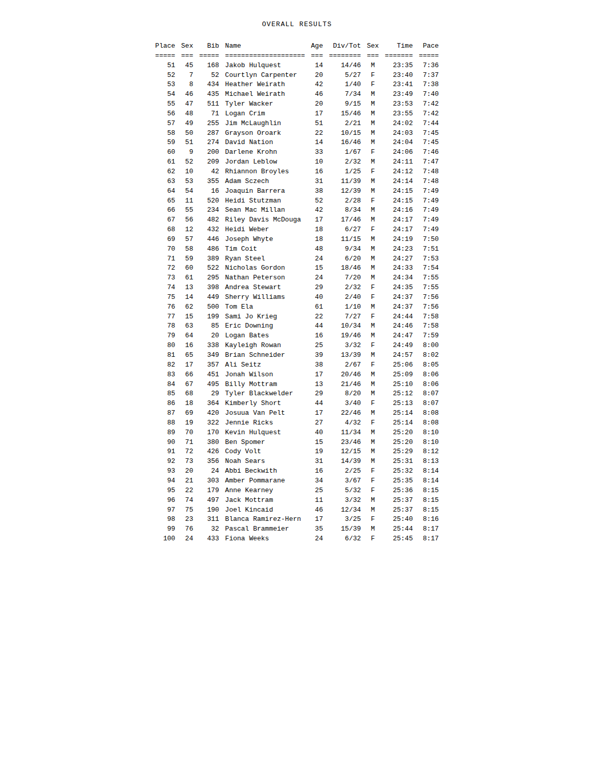OVERALL RESULTS
| Place | Sex | Bib | Name | Age | Div/Tot | Sex | Time | Pace |
| --- | --- | --- | --- | --- | --- | --- | --- | --- |
| ===== | === | ===== | ==================== | === | ======== | === | ======= | ===== |
| 51 | 45 | 168 | Jakob Hulquest | 14 | 14/46 | M | 23:35 | 7:36 |
| 52 | 7 | 52 | Courtlyn Carpenter | 20 | 5/27 | F | 23:40 | 7:37 |
| 53 | 8 | 434 | Heather Weirath | 42 | 1/40 | F | 23:41 | 7:38 |
| 54 | 46 | 435 | Michael Weirath | 46 | 7/34 | M | 23:49 | 7:40 |
| 55 | 47 | 511 | Tyler Wacker | 20 | 9/15 | M | 23:53 | 7:42 |
| 56 | 48 | 71 | Logan Crim | 17 | 15/46 | M | 23:55 | 7:42 |
| 57 | 49 | 255 | Jim McLaughlin | 51 | 2/21 | M | 24:02 | 7:44 |
| 58 | 50 | 287 | Grayson Oroark | 22 | 10/15 | M | 24:03 | 7:45 |
| 59 | 51 | 274 | David Nation | 14 | 16/46 | M | 24:04 | 7:45 |
| 60 | 9 | 200 | Darlene Krohn | 33 | 1/67 | F | 24:06 | 7:46 |
| 61 | 52 | 209 | Jordan Leblow | 10 | 2/32 | M | 24:11 | 7:47 |
| 62 | 10 | 42 | Rhiannon Broyles | 16 | 1/25 | F | 24:12 | 7:48 |
| 63 | 53 | 355 | Adam Sczech | 31 | 11/39 | M | 24:14 | 7:48 |
| 64 | 54 | 16 | Joaquin Barrera | 38 | 12/39 | M | 24:15 | 7:49 |
| 65 | 11 | 520 | Heidi Stutzman | 52 | 2/28 | F | 24:15 | 7:49 |
| 66 | 55 | 234 | Sean Mac Millan | 42 | 8/34 | M | 24:16 | 7:49 |
| 67 | 56 | 482 | Riley Davis McDouga | 17 | 17/46 | M | 24:17 | 7:49 |
| 68 | 12 | 432 | Heidi Weber | 18 | 6/27 | F | 24:17 | 7:49 |
| 69 | 57 | 446 | Joseph Whyte | 18 | 11/15 | M | 24:19 | 7:50 |
| 70 | 58 | 486 | Tim Coit | 48 | 9/34 | M | 24:23 | 7:51 |
| 71 | 59 | 389 | Ryan Steel | 24 | 6/20 | M | 24:27 | 7:53 |
| 72 | 60 | 522 | Nicholas Gordon | 15 | 18/46 | M | 24:33 | 7:54 |
| 73 | 61 | 295 | Nathan Peterson | 24 | 7/20 | M | 24:34 | 7:55 |
| 74 | 13 | 398 | Andrea Stewart | 29 | 2/32 | F | 24:35 | 7:55 |
| 75 | 14 | 449 | Sherry Williams | 40 | 2/40 | F | 24:37 | 7:56 |
| 76 | 62 | 500 | Tom Ela | 61 | 1/10 | M | 24:37 | 7:56 |
| 77 | 15 | 199 | Sami Jo Krieg | 22 | 7/27 | F | 24:44 | 7:58 |
| 78 | 63 | 85 | Eric Downing | 44 | 10/34 | M | 24:46 | 7:58 |
| 79 | 64 | 20 | Logan Bates | 16 | 19/46 | M | 24:47 | 7:59 |
| 80 | 16 | 338 | Kayleigh Rowan | 25 | 3/32 | F | 24:49 | 8:00 |
| 81 | 65 | 349 | Brian Schneider | 39 | 13/39 | M | 24:57 | 8:02 |
| 82 | 17 | 357 | Ali Seitz | 38 | 2/67 | F | 25:06 | 8:05 |
| 83 | 66 | 451 | Jonah Wilson | 17 | 20/46 | M | 25:09 | 8:06 |
| 84 | 67 | 495 | Billy Mottram | 13 | 21/46 | M | 25:10 | 8:06 |
| 85 | 68 | 29 | Tyler Blackwelder | 29 | 8/20 | M | 25:12 | 8:07 |
| 86 | 18 | 364 | Kimberly Short | 44 | 3/40 | F | 25:13 | 8:07 |
| 87 | 69 | 420 | Josuua Van Pelt | 17 | 22/46 | M | 25:14 | 8:08 |
| 88 | 19 | 322 | Jennie Ricks | 27 | 4/32 | F | 25:14 | 8:08 |
| 89 | 70 | 170 | Kevin Hulquest | 40 | 11/34 | M | 25:20 | 8:10 |
| 90 | 71 | 380 | Ben Spomer | 15 | 23/46 | M | 25:20 | 8:10 |
| 91 | 72 | 426 | Cody Volt | 19 | 12/15 | M | 25:29 | 8:12 |
| 92 | 73 | 356 | Noah Sears | 31 | 14/39 | M | 25:31 | 8:13 |
| 93 | 20 | 24 | Abbi Beckwith | 16 | 2/25 | F | 25:32 | 8:14 |
| 94 | 21 | 303 | Amber Pommarane | 34 | 3/67 | F | 25:35 | 8:14 |
| 95 | 22 | 179 | Anne Kearney | 25 | 5/32 | F | 25:36 | 8:15 |
| 96 | 74 | 497 | Jack Mottram | 11 | 3/32 | M | 25:37 | 8:15 |
| 97 | 75 | 190 | Joel Kincaid | 46 | 12/34 | M | 25:37 | 8:15 |
| 98 | 23 | 311 | Blanca Ramirez-Hern | 17 | 3/25 | F | 25:40 | 8:16 |
| 99 | 76 | 32 | Pascal Brammeier | 35 | 15/39 | M | 25:44 | 8:17 |
| 100 | 24 | 433 | Fiona Weeks | 24 | 6/32 | F | 25:45 | 8:17 |